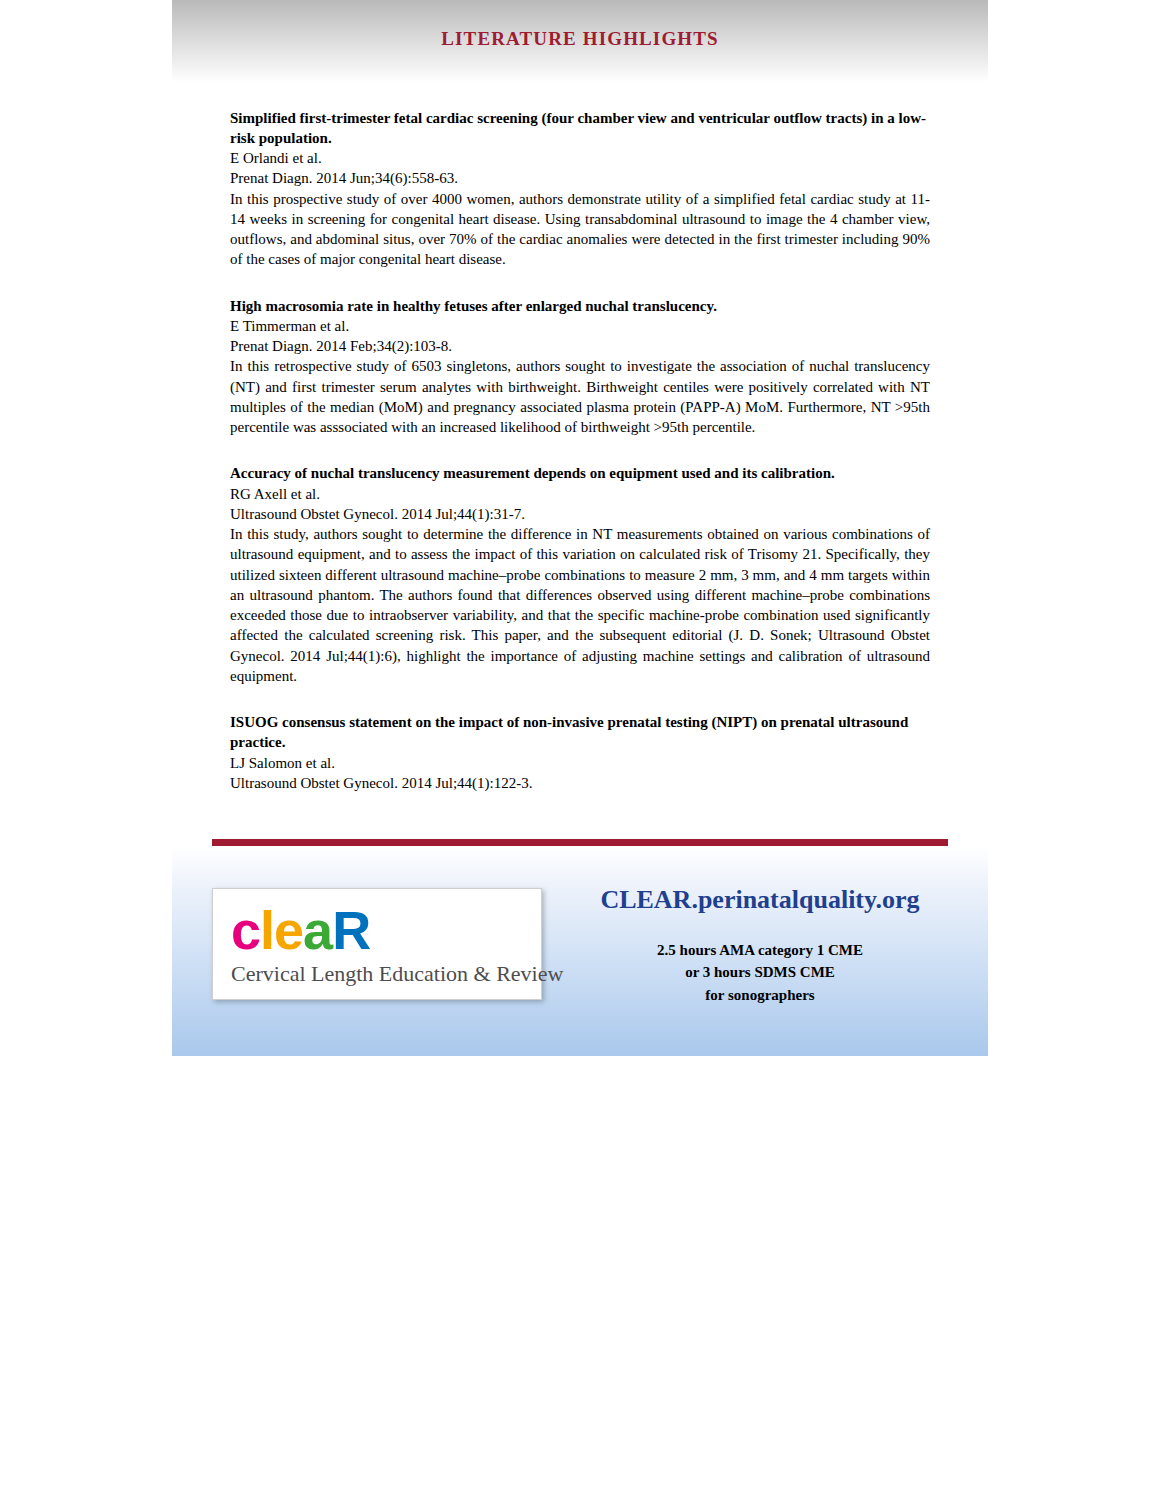LITERATURE HIGHLIGHTS
Simplified first-trimester fetal cardiac screening (four chamber view and ventricular outflow tracts) in a low-risk population.
E Orlandi et al.
Prenat Diagn. 2014 Jun;34(6):558-63.
In this prospective study of over 4000 women, authors demonstrate utility of a simplified fetal cardiac study at 11-14 weeks in screening for congenital heart disease. Using transabdominal ultrasound to image the 4 chamber view, outflows, and abdominal situs, over 70% of the cardiac anomalies were detected in the first trimester including 90% of the cases of major congenital heart disease.
High macrosomia rate in healthy fetuses after enlarged nuchal translucency.
E Timmerman et al.
Prenat Diagn. 2014 Feb;34(2):103-8.
In this retrospective study of 6503 singletons, authors sought to investigate the association of nuchal translucency (NT) and first trimester serum analytes with birthweight. Birthweight centiles were positively correlated with NT multiples of the median (MoM) and pregnancy associated plasma protein (PAPP-A) MoM. Furthermore, NT >95th percentile was asssociated with an increased likelihood of birthweight >95th percentile.
Accuracy of nuchal translucency measurement depends on equipment used and its calibration.
RG Axell et al.
Ultrasound Obstet Gynecol. 2014 Jul;44(1):31-7.
In this study, authors sought to determine the difference in NT measurements obtained on various combinations of ultrasound equipment, and to assess the impact of this variation on calculated risk of Trisomy 21. Specifically, they utilized sixteen different ultrasound machine–probe combinations to measure 2 mm, 3 mm, and 4 mm targets within an ultrasound phantom. The authors found that differences observed using different machine–probe combinations exceeded those due to intraobserver variability, and that the specific machine-probe combination used significantly affected the calculated screening risk. This paper, and the subsequent editorial (J. D. Sonek; Ultrasound Obstet Gynecol. 2014 Jul;44(1):6), highlight the importance of adjusting machine settings and calibration of ultrasound equipment.
ISUOG consensus statement on the impact of non-invasive prenatal testing (NIPT) on prenatal ultrasound practice.
LJ Salomon et al.
Ultrasound Obstet Gynecol. 2014 Jul;44(1):122-3.
cleaR
Cervical Length Education & Review
CLEAR.perinatalquality.org
2.5 hours AMA category 1 CME
or 3 hours SDMS CME
for sonographers